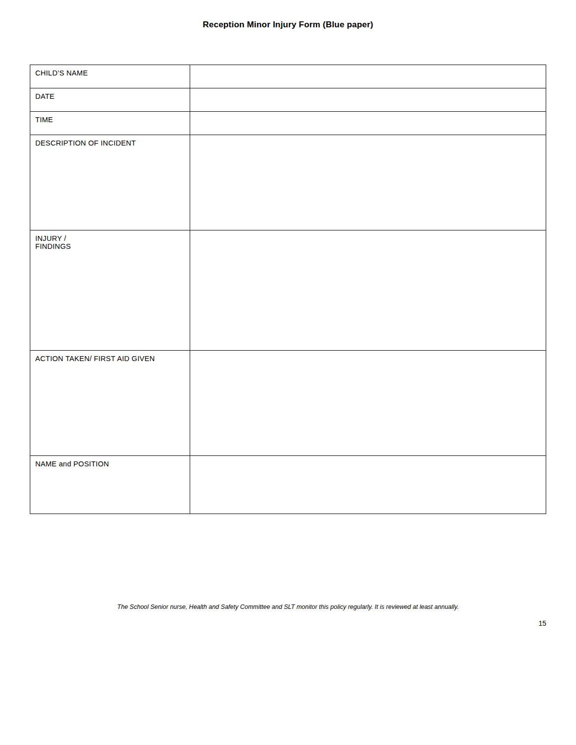Reception Minor Injury Form (Blue paper)
| CHILD’S NAME | |
| DATE | |
| TIME | |
| DESCRIPTION OF INCIDENT | |
| INJURY / FINDINGS | |
| ACTION TAKEN/ FIRST AID GIVEN | |
| NAME and POSITION | |
The School Senior nurse, Health and Safety Committee and SLT monitor this policy regularly. It is reviewed at least annually.
15